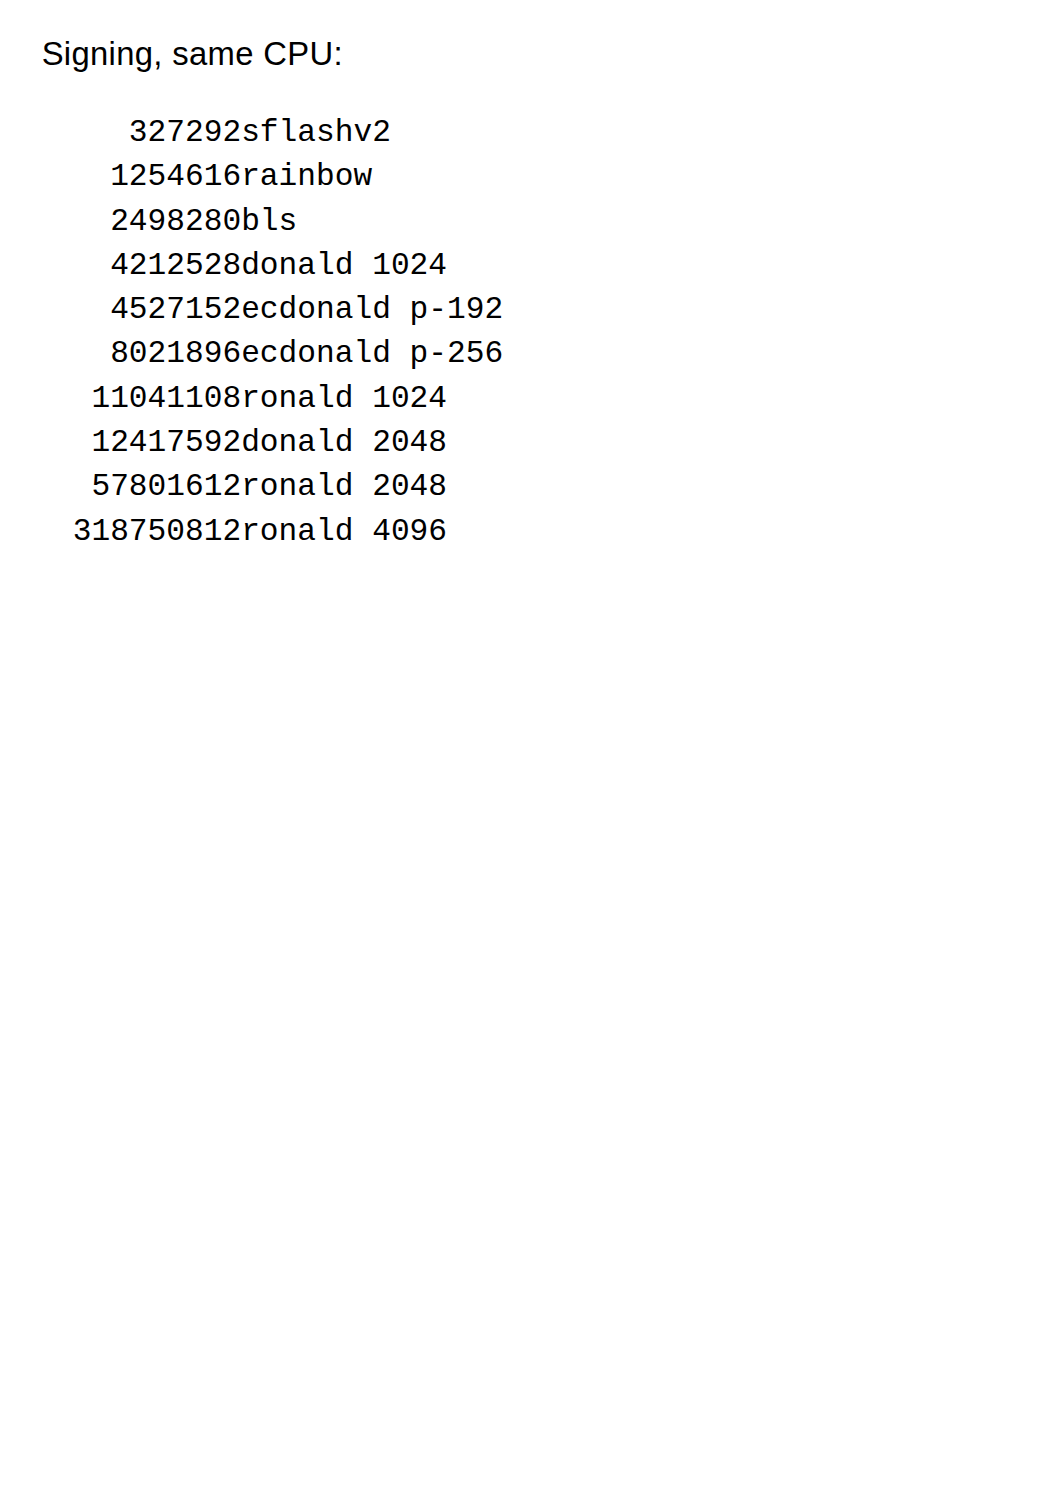Signing, same CPU:
| 327292 | sflashv2 |
| 1254616 | rainbow |
| 2498280 | bls |
| 4212528 | donald 1024 |
| 4527152 | ecdonald p-192 |
| 8021896 | ecdonald p-256 |
| 11041108 | ronald 1024 |
| 12417592 | donald 2048 |
| 57801612 | ronald 2048 |
| 318750812 | ronald 4096 |